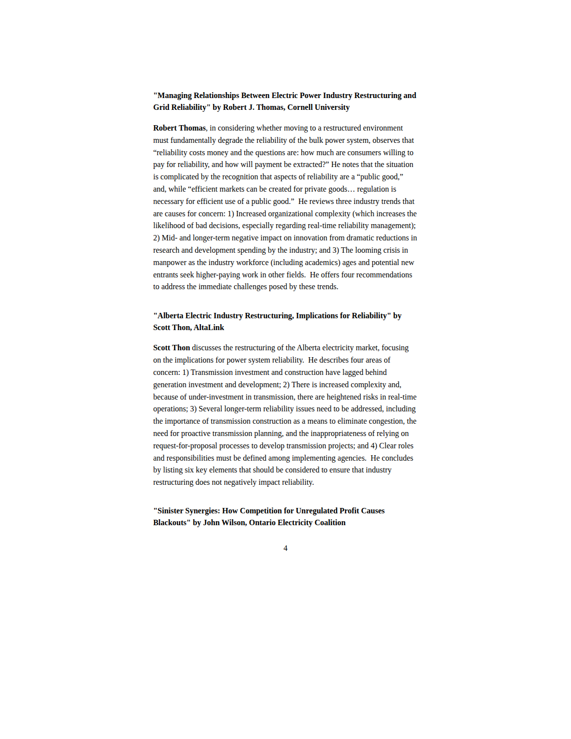"Managing Relationships Between Electric Power Industry Restructuring and Grid Reliability" by Robert J. Thomas, Cornell University
Robert Thomas, in considering whether moving to a restructured environment must fundamentally degrade the reliability of the bulk power system, observes that “reliability costs money and the questions are: how much are consumers willing to pay for reliability, and how will payment be extracted?” He notes that the situation is complicated by the recognition that aspects of reliability are a “public good,” and, while “efficient markets can be created for private goods… regulation is necessary for efficient use of a public good.” He reviews three industry trends that are causes for concern: 1) Increased organizational complexity (which increases the likelihood of bad decisions, especially regarding real-time reliability management); 2) Mid- and longer-term negative impact on innovation from dramatic reductions in research and development spending by the industry; and 3) The looming crisis in manpower as the industry workforce (including academics) ages and potential new entrants seek higher-paying work in other fields. He offers four recommendations to address the immediate challenges posed by these trends.
"Alberta Electric Industry Restructuring, Implications for Reliability" by Scott Thon, AltaLink
Scott Thon discusses the restructuring of the Alberta electricity market, focusing on the implications for power system reliability. He describes four areas of concern: 1) Transmission investment and construction have lagged behind generation investment and development; 2) There is increased complexity and, because of under-investment in transmission, there are heightened risks in real-time operations; 3) Several longer-term reliability issues need to be addressed, including the importance of transmission construction as a means to eliminate congestion, the need for proactive transmission planning, and the inappropriateness of relying on request-for-proposal processes to develop transmission projects; and 4) Clear roles and responsibilities must be defined among implementing agencies. He concludes by listing six key elements that should be considered to ensure that industry restructuring does not negatively impact reliability.
"Sinister Synergies: How Competition for Unregulated Profit Causes Blackouts" by John Wilson, Ontario Electricity Coalition
4